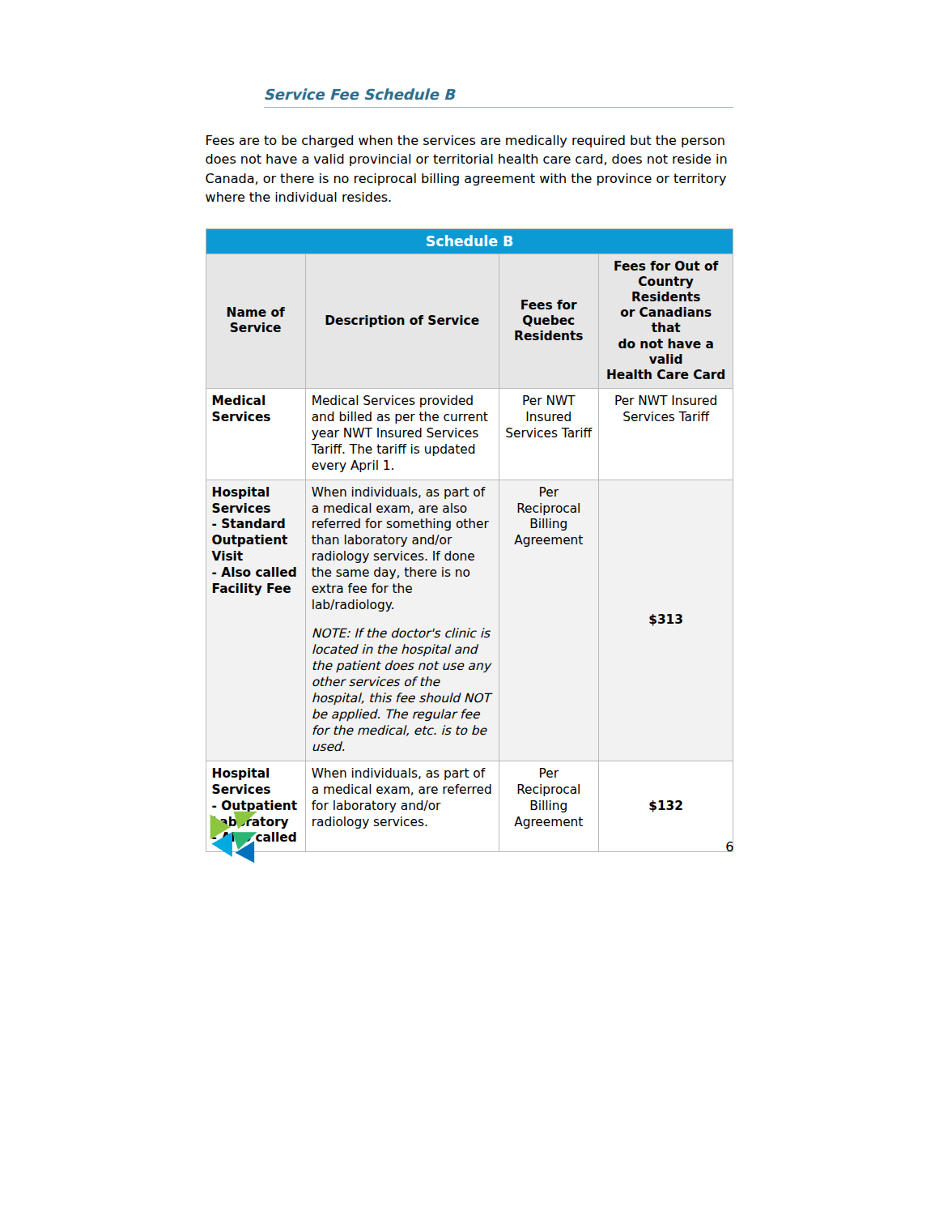Service Fee Schedule B
Fees are to be charged when the services are medically required but the person does not have a valid provincial or territorial health care card, does not reside in Canada, or there is no reciprocal billing agreement with the province or territory where the individual resides.
Schedule B
| Name of Service | Description of Service | Fees for Quebec Residents | Fees for Out of Country Residents or Canadians that do not have a valid Health Care Card |
| --- | --- | --- | --- |
| Medical Services | Medical Services provided and billed as per the current year NWT Insured Services Tariff. The tariff is updated every April 1. | Per NWT Insured Services Tariff | Per NWT Insured Services Tariff |
| Hospital Services - Standard Outpatient Visit - Also called Facility Fee | When individuals, as part of a medical exam, are also referred for something other than laboratory and/or radiology services. If done the same day, there is no extra fee for the lab/radiology. NOTE: If the doctor's clinic is located in the hospital and the patient does not use any other services of the hospital, this fee should NOT be applied. The regular fee for the medical, etc. is to be used. | Per Reciprocal Billing Agreement | $313 |
| Hospital Services - Outpatient Laboratory - Also called | When individuals, as part of a medical exam, are referred for laboratory and/or radiology services. | Per Reciprocal Billing Agreement | $132 |
6